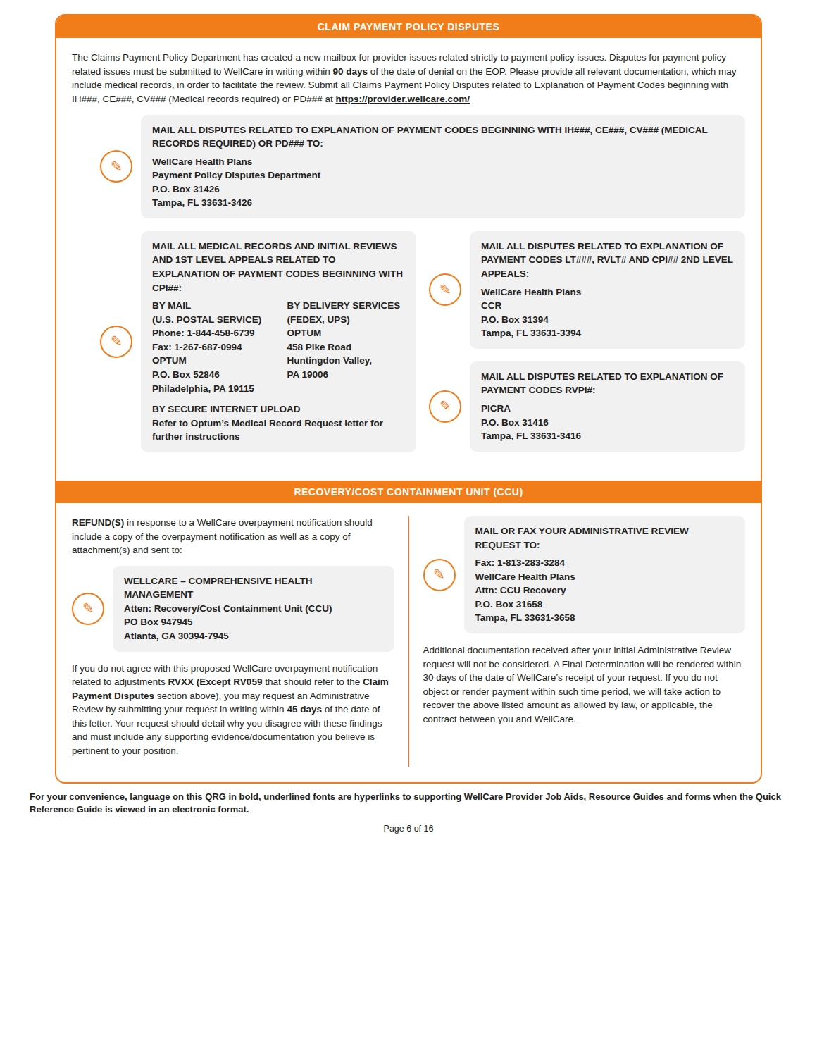Claim Payment Policy Disputes
The Claims Payment Policy Department has created a new mailbox for provider issues related strictly to payment policy issues. Disputes for payment policy related issues must be submitted to WellCare in writing within 90 days of the date of denial on the EOP. Please provide all relevant documentation, which may include medical records, in order to facilitate the review. Submit all Claims Payment Policy Disputes related to Explanation of Payment Codes beginning with IH###, CE###, CV### (Medical records required) or PD### at https://provider.wellcare.com/
✎
Mail all disputes related to Explanation of Payment Codes beginning with IH###, CE###, CV### (Medical records required) or PD### to:
WellCare Health Plans
Payment Policy Disputes Department
P.O. Box 31426
Tampa, FL 33631-3426
✎
Mail all medical records and initial reviews and 1st level appeals related to Explanation of Payment Codes beginning with CPI##:
BY MAIL
(U.S. POSTAL SERVICE)
Phone: 1-844-458-6739
Fax: 1-267-687-0994
OPTUM
P.O. Box 52846
Philadelphia, PA 19115
BY DELIVERY SERVICES
(FEDEX, UPS)
OPTUM
458 Pike Road
Huntingdon Valley,
PA 19006
BY SECURE INTERNET UPLOAD
Refer to Optum’s Medical Record Request letter for further instructions
✎
Mail all disputes related to Explanation of Payment Codes LT###, RVLT# and CPI## 2nd level appeals:
WellCare Health Plans
CCR
P.O. Box 31394
Tampa, FL 33631-3394
✎
Mail all disputes related to Explanation of Payment Codes RVPI#:
PICRA
P.O. Box 31416
Tampa, FL 33631-3416
Recovery/Cost Containment Unit (CCU)
REFUND(S) in response to a WellCare overpayment notification should include a copy of the overpayment notification as well as a copy of attachment(s) and sent to:
✎
WELLCARE – COMPREHENSIVE HEALTH MANAGEMENT
Atten: Recovery/Cost Containment Unit (CCU)
PO Box 947945
Atlanta, GA 30394-7945
If you do not agree with this proposed WellCare overpayment notification related to adjustments RVXX (Except RV059 that should refer to the Claim Payment Disputes section above), you may request an Administrative Review by submitting your request in writing within 45 days of the date of this letter. Your request should detail why you disagree with these findings and must include any supporting evidence/documentation you believe is pertinent to your position.
✎
Mail or fax your Administrative Review request to:
Fax: 1-813-283-3284
WellCare Health Plans
Attn: CCU Recovery
P.O. Box 31658
Tampa, FL 33631-3658
Additional documentation received after your initial Administrative Review request will not be considered. A Final Determination will be rendered within 30 days of the date of WellCare’s receipt of your request. If you do not object or render payment within such time period, we will take action to recover the above listed amount as allowed by law, or applicable, the contract between you and WellCare.
For your convenience, language on this QRG in bold, underlined fonts are hyperlinks to supporting WellCare Provider Job Aids, Resource Guides and forms when the Quick Reference Guide is viewed in an electronic format.
Page 6 of 16